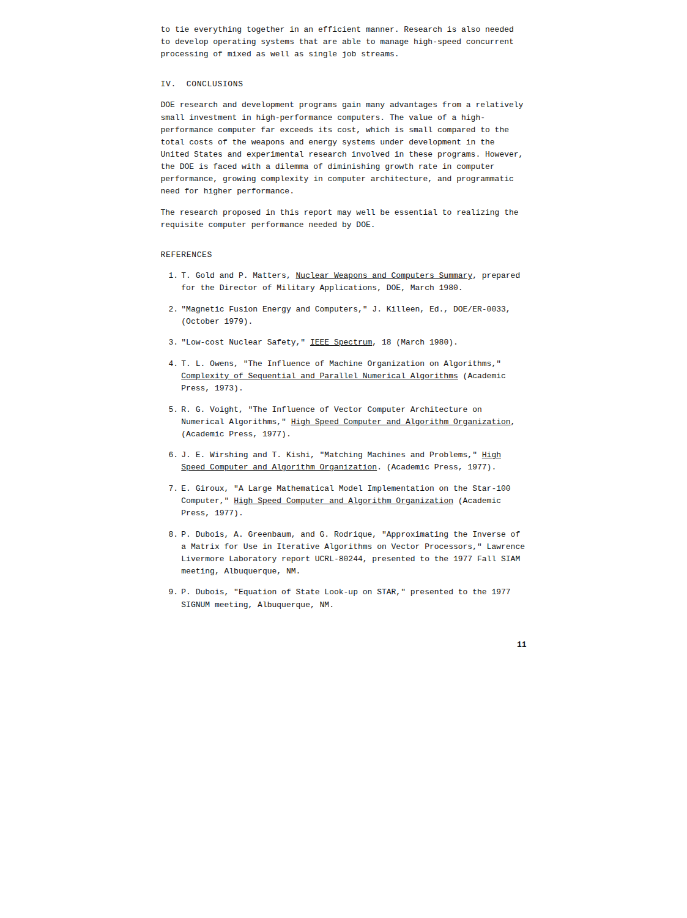to tie everything together in an efficient manner. Research is also needed to develop operating systems that are able to manage high-speed concurrent processing of mixed as well as single job streams.
IV. CONCLUSIONS
DOE research and development programs gain many advantages from a relatively small investment in high-performance computers. The value of a high-performance computer far exceeds its cost, which is small compared to the total costs of the weapons and energy systems under development in the United States and experimental research involved in these programs. However, the DOE is faced with a dilemma of diminishing growth rate in computer performance, growing complexity in computer architecture, and programmatic need for higher performance.
The research proposed in this report may well be essential to realizing the requisite computer performance needed by DOE.
REFERENCES
T. Gold and P. Matters, Nuclear Weapons and Computers Summary, prepared for the Director of Military Applications, DOE, March 1980.
"Magnetic Fusion Energy and Computers," J. Killeen, Ed., DOE/ER-0033, (October 1979).
"Low-cost Nuclear Safety," IEEE Spectrum, 18 (March 1980).
T. L. Owens, "The Influence of Machine Organization on Algorithms," Complexity of Sequential and Parallel Numerical Algorithms (Academic Press, 1973).
R. G. Voight, "The Influence of Vector Computer Architecture on Numerical Algorithms," High Speed Computer and Algorithm Organization, (Academic Press, 1977).
J. E. Wirshing and T. Kishi, "Matching Machines and Problems," High Speed Computer and Algorithm Organization. (Academic Press, 1977).
E. Giroux, "A Large Mathematical Model Implementation on the Star-100 Computer," High Speed Computer and Algorithm Organization (Academic Press, 1977).
P. Dubois, A. Greenbaum, and G. Rodrique, "Approximating the Inverse of a Matrix for Use in Iterative Algorithms on Vector Processors," Lawrence Livermore Laboratory report UCRL-80244, presented to the 1977 Fall SIAM meeting, Albuquerque, NM.
P. Dubois, "Equation of State Look-up on STAR," presented to the 1977 SIGNUM meeting, Albuquerque, NM.
11